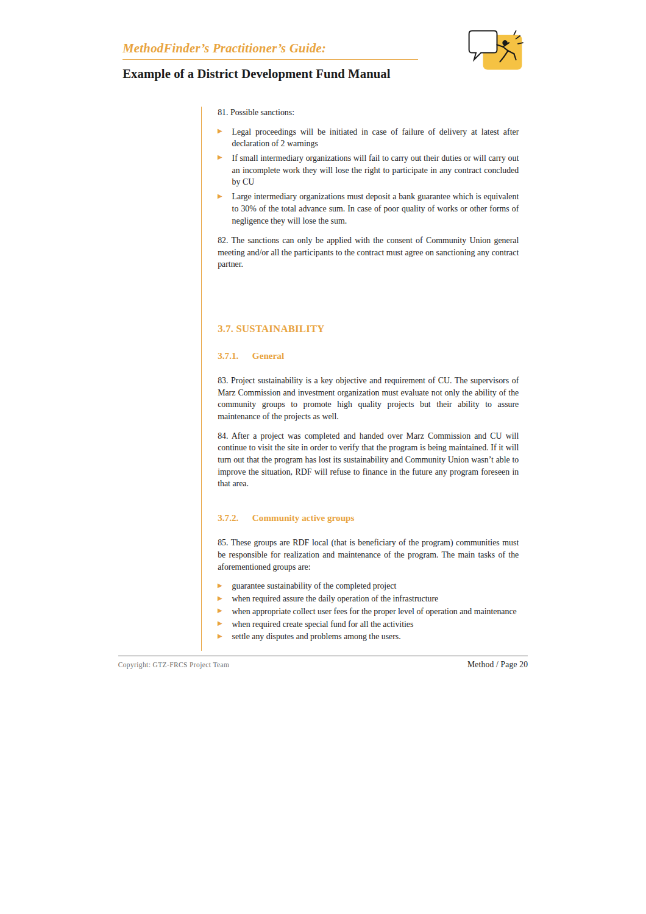MethodFinder’s Practitioner’s Guide:
Example of a District Development Fund Manual
81. Possible sanctions:
Legal proceedings will be initiated in case of failure of delivery at latest after declaration of 2 warnings
If small intermediary organizations will fail to carry out their duties or will carry out an incomplete work they will lose the right to participate in any contract concluded by CU
Large intermediary organizations must deposit a bank guarantee which is equivalent to 30% of the total advance sum. In case of poor quality of works or other forms of negligence they will lose the sum.
82. The sanctions can only be applied with the consent of Community Union general meeting and/or all the participants to the contract must agree on sanctioning any contract partner.
3.7. SUSTAINABILITY
3.7.1. General
83. Project sustainability is a key objective and requirement of CU. The supervisors of Marz Commission and investment organization must evaluate not only the ability of the community groups to promote high quality projects but their ability to assure maintenance of the projects as well.
84. After a project was completed and handed over Marz Commission and CU will continue to visit the site in order to verify that the program is being maintained. If it will turn out that the program has lost its sustainability and Community Union wasn’t able to improve the situation, RDF will refuse to finance in the future any program foreseen in that area.
3.7.2. Community active groups
85. These groups are RDF local (that is beneficiary of the program) communities must be responsible for realization and maintenance of the program. The main tasks of the aforementioned groups are:
guarantee sustainability of the completed project
when required assure the daily operation of the infrastructure
when appropriate collect user fees for the proper level of operation and maintenance
when required create special fund for all the activities
settle any disputes and problems among the users.
Copyright: GTZ-FRCS Project Team Method / Page 20